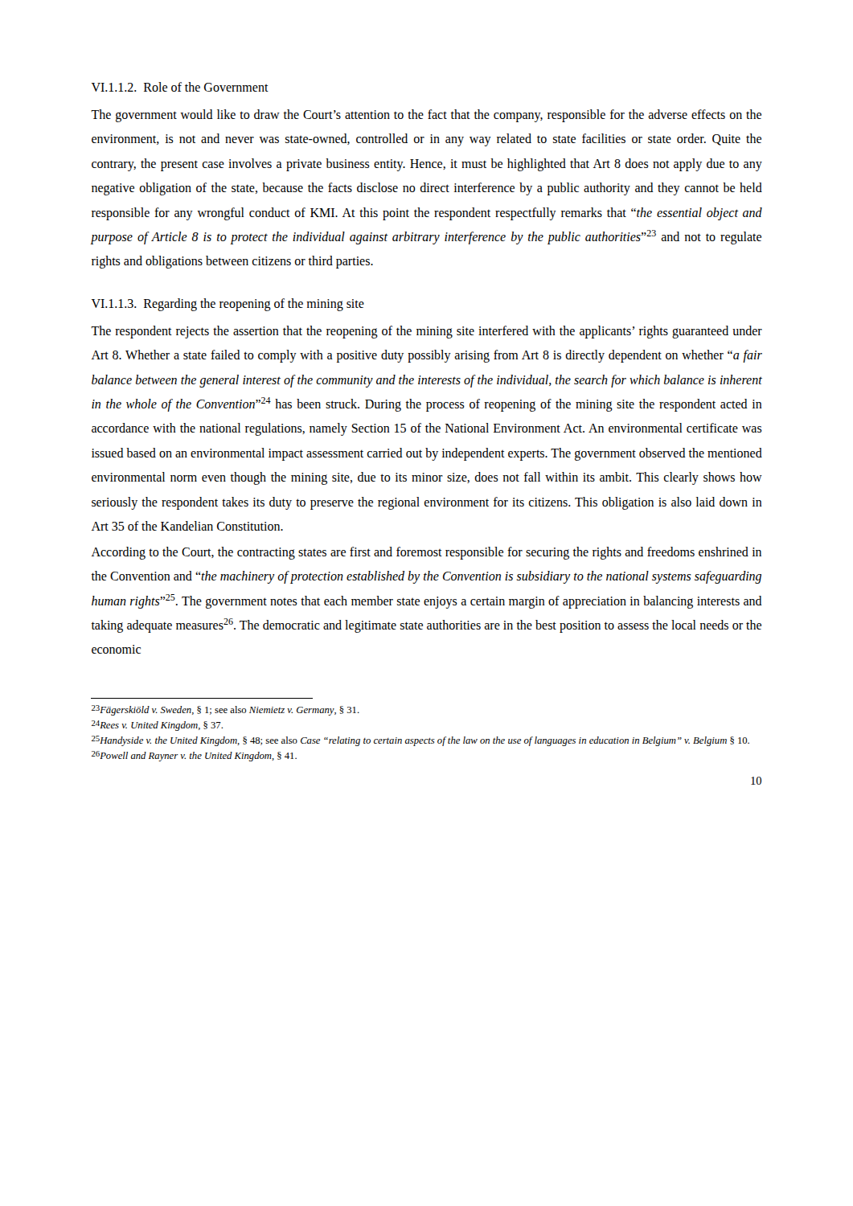VI.1.1.2. Role of the Government
The government would like to draw the Court’s attention to the fact that the company, responsible for the adverse effects on the environment, is not and never was state-owned, controlled or in any way related to state facilities or state order. Quite the contrary, the present case involves a private business entity. Hence, it must be highlighted that Art 8 does not apply due to any negative obligation of the state, because the facts disclose no direct interference by a public authority and they cannot be held responsible for any wrongful conduct of KMI. At this point the respondent respectfully remarks that “the essential object and purpose of Article 8 is to protect the individual against arbitrary interference by the public authorities”23 and not to regulate rights and obligations between citizens or third parties.
VI.1.1.3. Regarding the reopening of the mining site
The respondent rejects the assertion that the reopening of the mining site interfered with the applicants’ rights guaranteed under Art 8. Whether a state failed to comply with a positive duty possibly arising from Art 8 is directly dependent on whether “a fair balance between the general interest of the community and the interests of the individual, the search for which balance is inherent in the whole of the Convention”24 has been struck. During the process of reopening of the mining site the respondent acted in accordance with the national regulations, namely Section 15 of the National Environment Act. An environmental certificate was issued based on an environmental impact assessment carried out by independent experts. The government observed the mentioned environmental norm even though the mining site, due to its minor size, does not fall within its ambit. This clearly shows how seriously the respondent takes its duty to preserve the regional environment for its citizens. This obligation is also laid down in Art 35 of the Kandelian Constitution.
According to the Court, the contracting states are first and foremost responsible for securing the rights and freedoms enshrined in the Convention and “the machinery of protection established by the Convention is subsidiary to the national systems safeguarding human rights”25. The government notes that each member state enjoys a certain margin of appreciation in balancing interests and taking adequate measures26. The democratic and legitimate state authorities are in the best position to assess the local needs or the economic
23Fägerskiöld v. Sweden, § 1; see also Niemietz v. Germany, § 31.
24Rees v. United Kingdom, § 37.
25Handyside v. the United Kingdom, § 48; see also Case “relating to certain aspects of the law on the use of languages in education in Belgium” v. Belgium § 10.
26Powell and Rayner v. the United Kingdom, § 41.
10